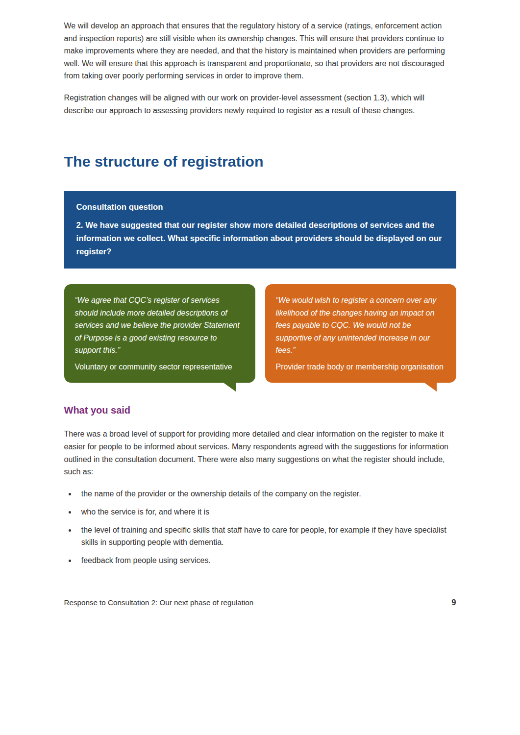We will develop an approach that ensures that the regulatory history of a service (ratings, enforcement action and inspection reports) are still visible when its ownership changes. This will ensure that providers continue to make improvements where they are needed, and that the history is maintained when providers are performing well. We will ensure that this approach is transparent and proportionate, so that providers are not discouraged from taking over poorly performing services in order to improve them.
Registration changes will be aligned with our work on provider-level assessment (section 1.3), which will describe our approach to assessing providers newly required to register as a result of these changes.
The structure of registration
Consultation question
2. We have suggested that our register show more detailed descriptions of services and the information we collect. What specific information about providers should be displayed on our register?
“We agree that CQC’s register of services should include more detailed descriptions of services and we believe the provider Statement of Purpose is a good existing resource to support this.”
Voluntary or community sector representative
“We would wish to register a concern over any likelihood of the changes having an impact on fees payable to CQC. We would not be supportive of any unintended increase in our fees.”
Provider trade body or membership organisation
What you said
There was a broad level of support for providing more detailed and clear information on the register to make it easier for people to be informed about services. Many respondents agreed with the suggestions for information outlined in the consultation document. There were also many suggestions on what the register should include, such as:
the name of the provider or the ownership details of the company on the register.
who the service is for, and where it is
the level of training and specific skills that staff have to care for people, for example if they have specialist skills in supporting people with dementia.
feedback from people using services.
Response to Consultation 2: Our next phase of regulation 9